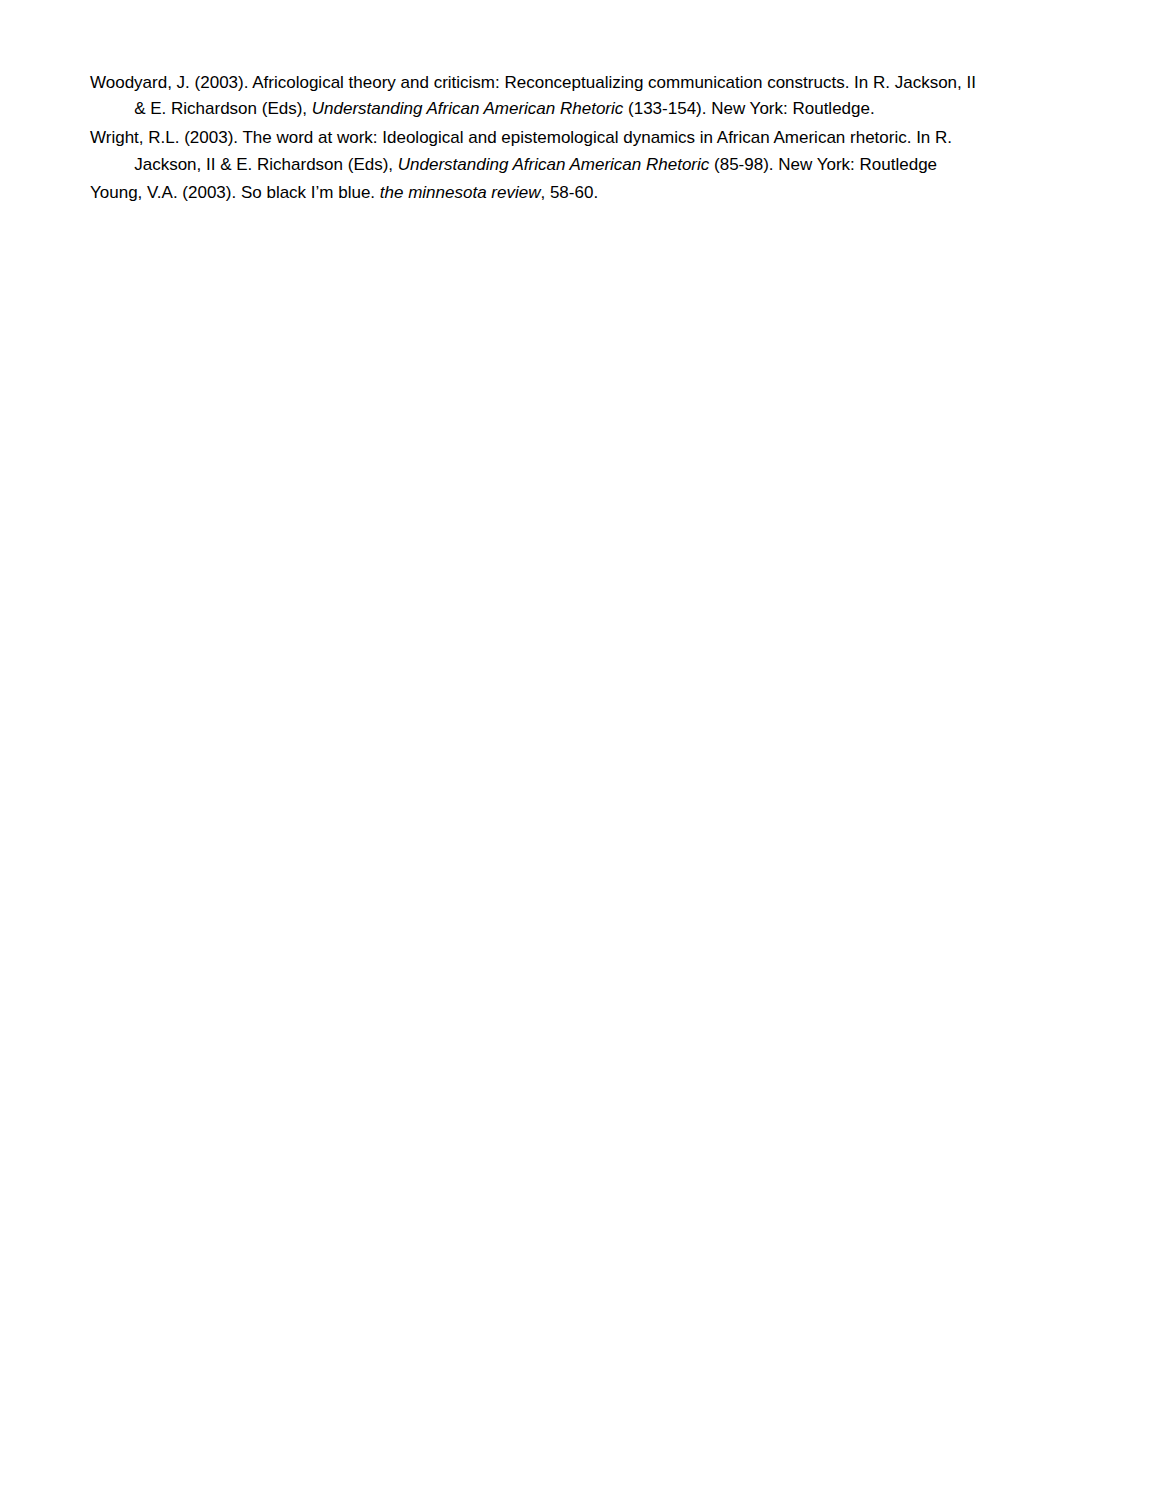Woodyard, J. (2003). Africological theory and criticism: Reconceptualizing communication constructs. In R. Jackson, II & E. Richardson (Eds), Understanding African American Rhetoric (133-154). New York: Routledge.
Wright, R.L. (2003). The word at work: Ideological and epistemological dynamics in African American rhetoric. In R. Jackson, II & E. Richardson (Eds), Understanding African American Rhetoric (85-98). New York: Routledge
Young, V.A. (2003). So black I’m blue. the minnesota review, 58-60.